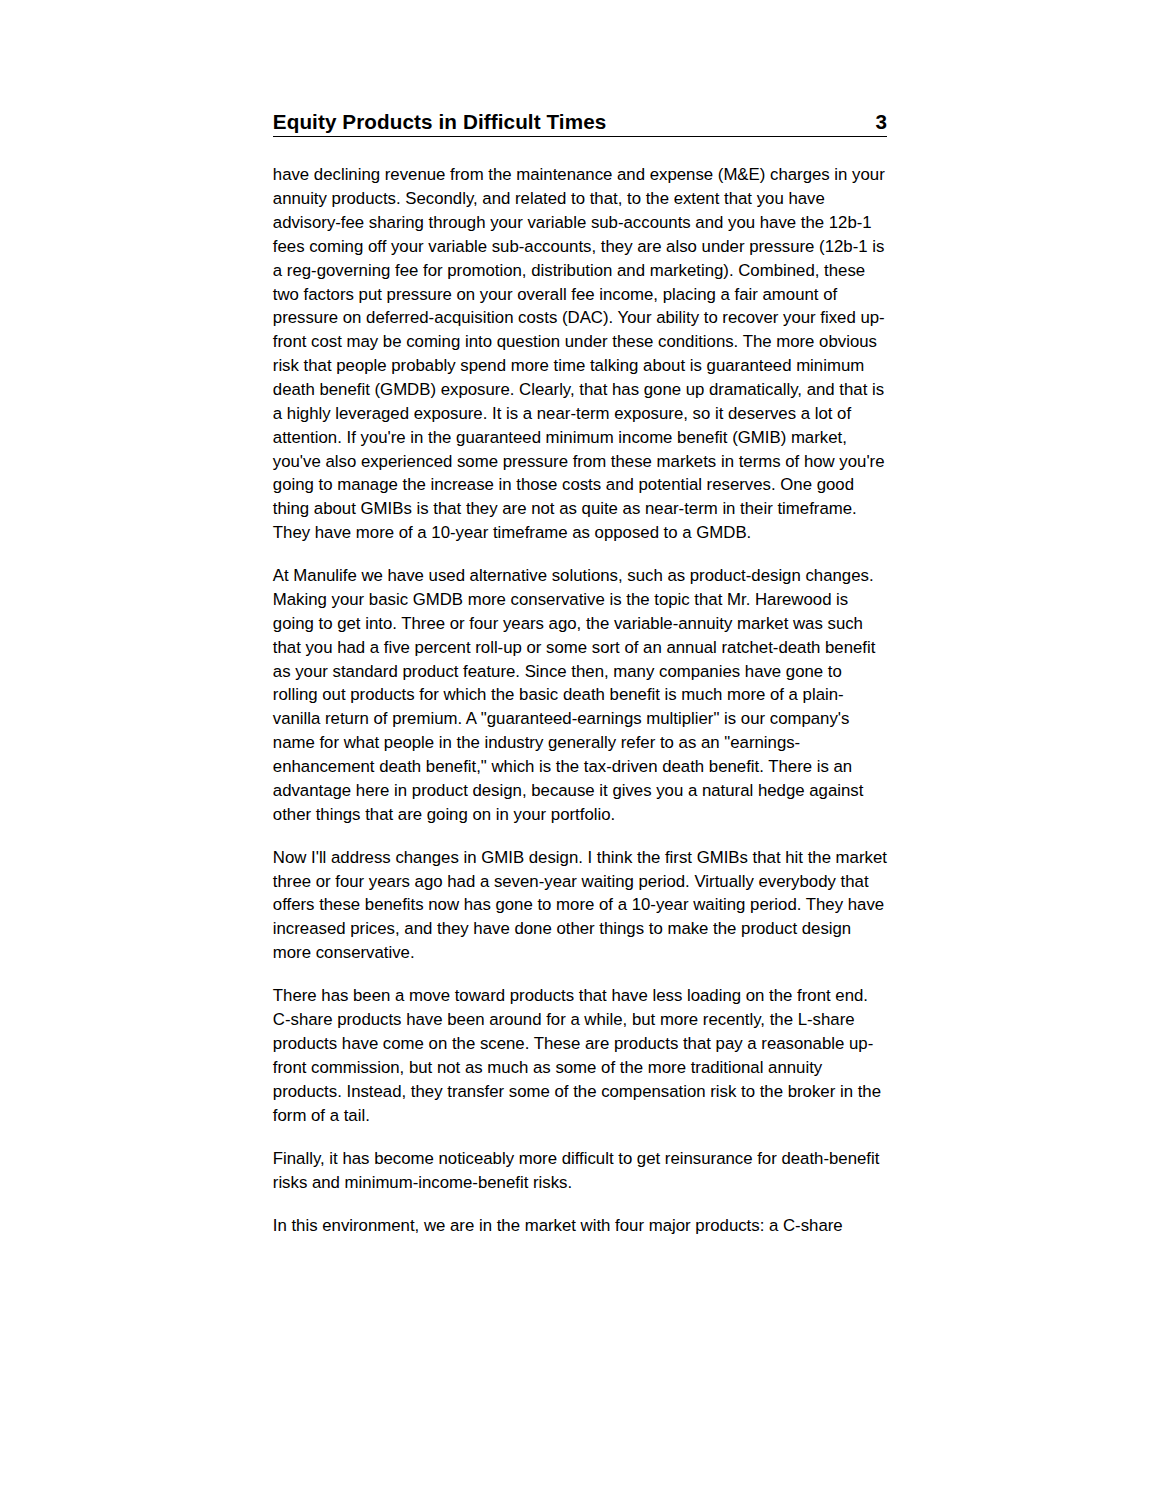Equity Products in Difficult Times 3
have declining revenue from the maintenance and expense (M&E) charges in your annuity products. Secondly, and related to that, to the extent that you have advisory-fee sharing through your variable sub-accounts and you have the 12b-1 fees coming off your variable sub-accounts, they are also under pressure (12b-1 is a reg-governing fee for promotion, distribution and marketing). Combined, these two factors put pressure on your overall fee income, placing a fair amount of pressure on deferred-acquisition costs (DAC). Your ability to recover your fixed up-front cost may be coming into question under these conditions. The more obvious risk that people probably spend more time talking about is guaranteed minimum death benefit (GMDB) exposure. Clearly, that has gone up dramatically, and that is a highly leveraged exposure. It is a near-term exposure, so it deserves a lot of attention. If you're in the guaranteed minimum income benefit (GMIB) market, you've also experienced some pressure from these markets in terms of how you're going to manage the increase in those costs and potential reserves. One good thing about GMIBs is that they are not as quite as near-term in their timeframe. They have more of a 10-year timeframe as opposed to a GMDB.
At Manulife we have used alternative solutions, such as product-design changes. Making your basic GMDB more conservative is the topic that Mr. Harewood is going to get into. Three or four years ago, the variable-annuity market was such that you had a five percent roll-up or some sort of an annual ratchet-death benefit as your standard product feature. Since then, many companies have gone to rolling out products for which the basic death benefit is much more of a plain-vanilla return of premium. A "guaranteed-earnings multiplier" is our company's name for what people in the industry generally refer to as an "earnings-enhancement death benefit," which is the tax-driven death benefit. There is an advantage here in product design, because it gives you a natural hedge against other things that are going on in your portfolio.
Now I'll address changes in GMIB design. I think the first GMIBs that hit the market three or four years ago had a seven-year waiting period. Virtually everybody that offers these benefits now has gone to more of a 10-year waiting period. They have increased prices, and they have done other things to make the product design more conservative.
There has been a move toward products that have less loading on the front end. C-share products have been around for a while, but more recently, the L-share products have come on the scene. These are products that pay a reasonable up-front commission, but not as much as some of the more traditional annuity products. Instead, they transfer some of the compensation risk to the broker in the form of a tail.
Finally, it has become noticeably more difficult to get reinsurance for death-benefit risks and minimum-income-benefit risks.
In this environment, we are in the market with four major products: a C-share